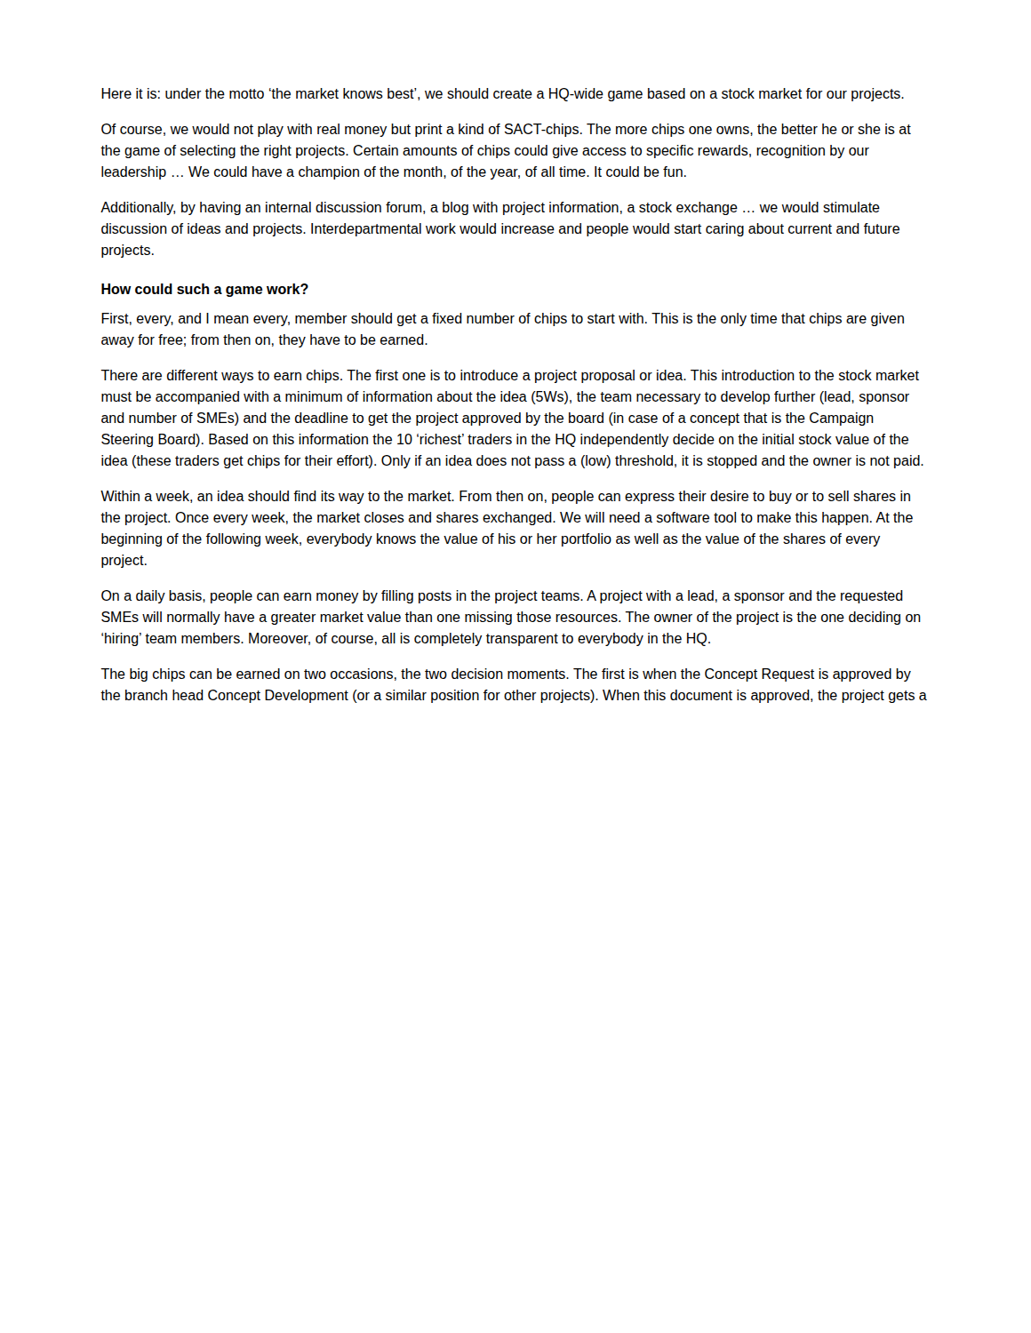Here it is: under the motto ‘the market knows best’, we should create a HQ-wide game based on a stock market for our projects.
Of course, we would not play with real money but print a kind of SACT-chips. The more chips one owns, the better he or she is at the game of selecting the right projects. Certain amounts of chips could give access to specific rewards, recognition by our leadership … We could have a champion of the month, of the year, of all time. It could be fun.
Additionally, by having an internal discussion forum, a blog with project information, a stock exchange … we would stimulate discussion of ideas and projects. Interdepartmental work would increase and people would start caring about current and future projects.
How could such a game work?
First, every, and I mean every, member should get a fixed number of chips to start with. This is the only time that chips are given away for free; from then on, they have to be earned.
There are different ways to earn chips. The first one is to introduce a project proposal or idea. This introduction to the stock market must be accompanied with a minimum of information about the idea (5Ws), the team necessary to develop further (lead, sponsor and number of SMEs) and the deadline to get the project approved by the board (in case of a concept that is the Campaign Steering Board). Based on this information the 10 ‘richest’ traders in the HQ independently decide on the initial stock value of the idea (these traders get chips for their effort). Only if an idea does not pass a (low) threshold, it is stopped and the owner is not paid.
Within a week, an idea should find its way to the market. From then on, people can express their desire to buy or to sell shares in the project. Once every week, the market closes and shares exchanged. We will need a software tool to make this happen. At the beginning of the following week, everybody knows the value of his or her portfolio as well as the value of the shares of every project.
On a daily basis, people can earn money by filling posts in the project teams. A project with a lead, a sponsor and the requested SMEs will normally have a greater market value than one missing those resources. The owner of the project is the one deciding on ‘hiring’ team members. Moreover, of course, all is completely transparent to everybody in the HQ.
The big chips can be earned on two occasions, the two decision moments. The first is when the Concept Request is approved by the branch head Concept Development (or a similar position for other projects). When this document is approved, the project gets a